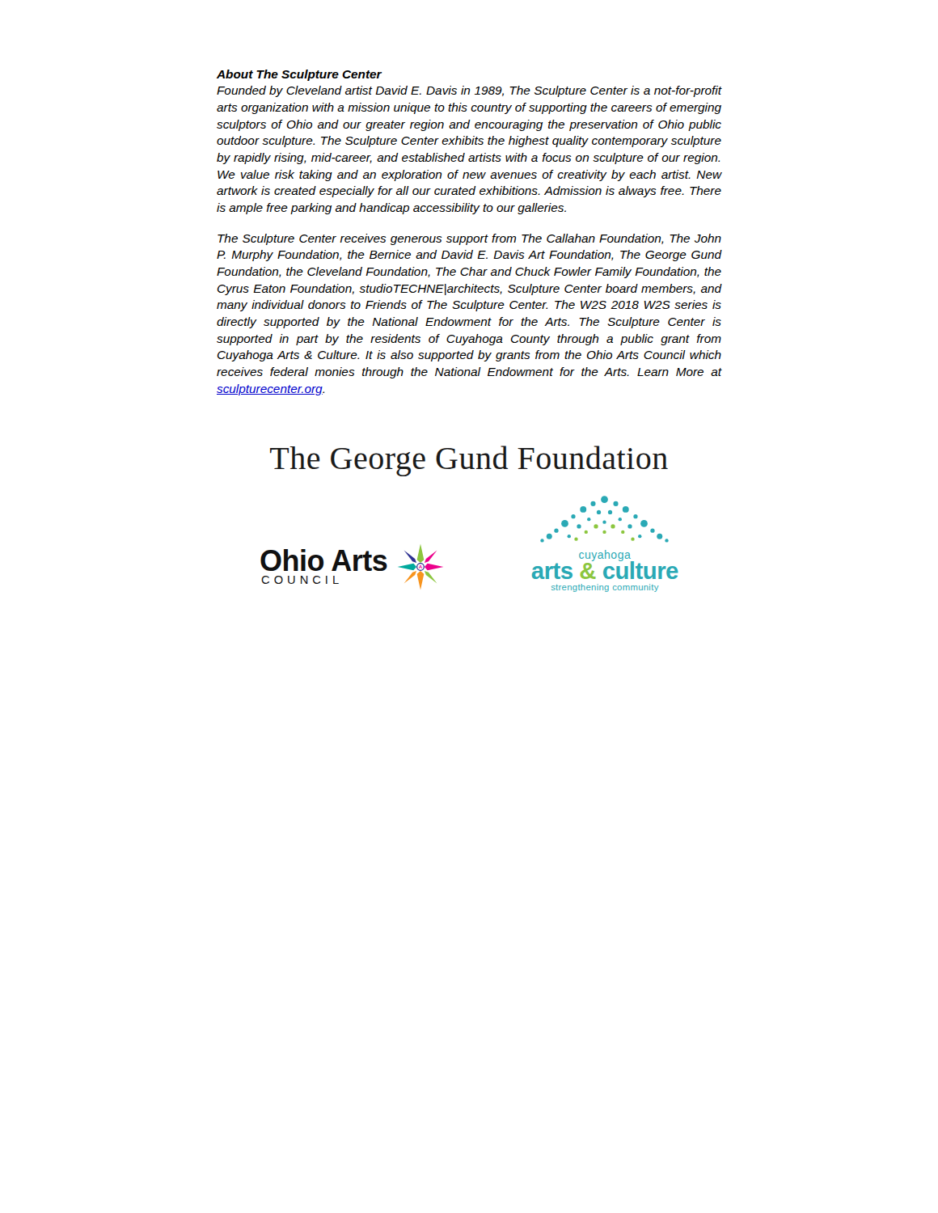About The Sculpture Center
Founded by Cleveland artist David E. Davis in 1989, The Sculpture Center is a not-for-profit arts organization with a mission unique to this country of supporting the careers of emerging sculptors of Ohio and our greater region and encouraging the preservation of Ohio public outdoor sculpture. The Sculpture Center exhibits the highest quality contemporary sculpture by rapidly rising, mid-career, and established artists with a focus on sculpture of our region. We value risk taking and an exploration of new avenues of creativity by each artist. New artwork is created especially for all our curated exhibitions. Admission is always free. There is ample free parking and handicap accessibility to our galleries.
The Sculpture Center receives generous support from The Callahan Foundation, The John P. Murphy Foundation, the Bernice and David E. Davis Art Foundation, The George Gund Foundation, the Cleveland Foundation, The Char and Chuck Fowler Family Foundation, the Cyrus Eaton Foundation, studioTECHNE|architects, Sculpture Center board members, and many individual donors to Friends of The Sculpture Center. The W2S 2018 W2S series is directly supported by the National Endowment for the Arts. The Sculpture Center is supported in part by the residents of Cuyahoga County through a public grant from Cuyahoga Arts & Culture. It is also supported by grants from the Ohio Arts Council which receives federal monies through the National Endowment for the Arts. Learn More at sculpturecenter.org.
The George Gund Foundation
Ohio Arts
COUNCIL
A
cuyahoga
arts & culture
strengthening community